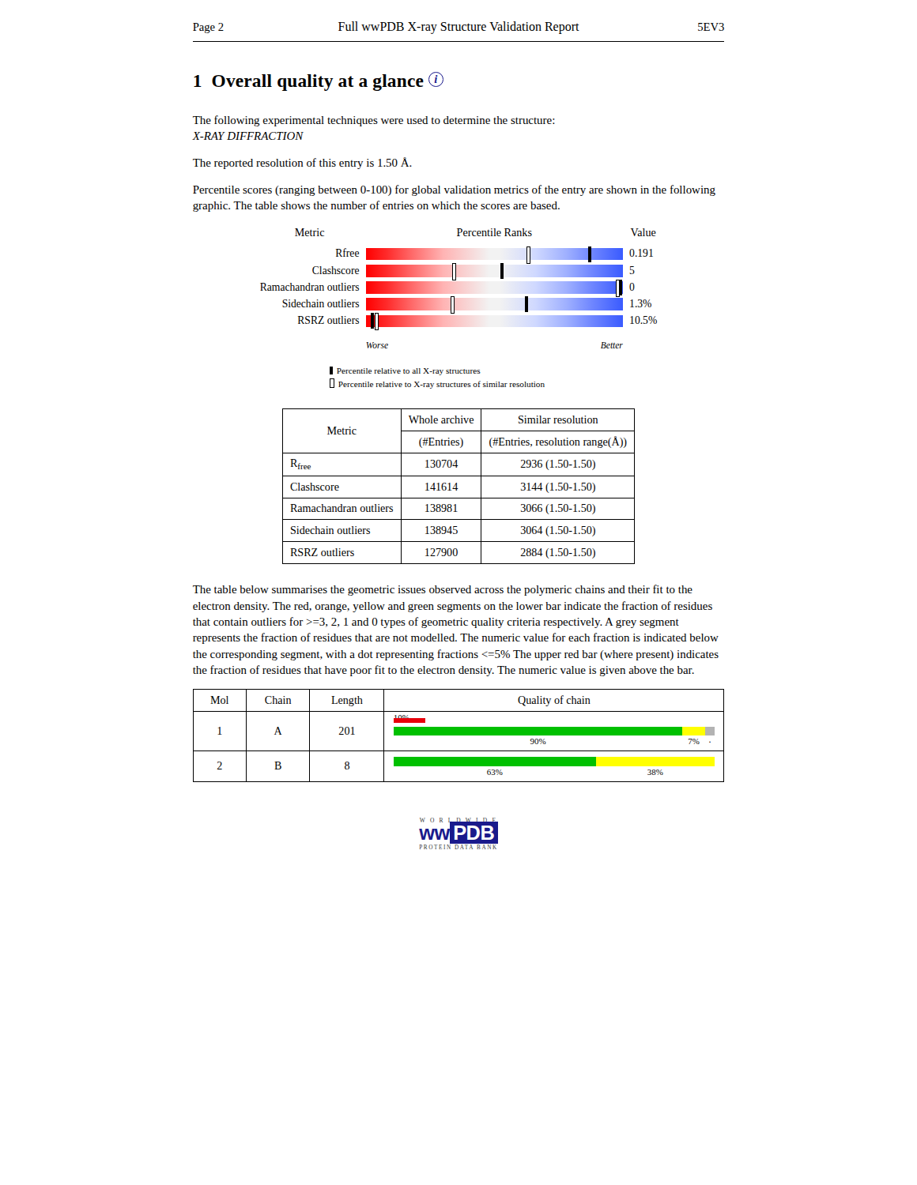Page 2
Full wwPDB X-ray Structure Validation Report
5EV3
1 Overall quality at a glance i
The following experimental techniques were used to determine the structure:
X-RAY DIFFRACTION
The reported resolution of this entry is 1.50 Å.
Percentile scores (ranging between 0-100) for global validation metrics of the entry are shown in the following graphic. The table shows the number of entries on which the scores are based.
| Metric | Percentile Ranks | Value |
| --- | --- | --- |
| Rfree | | 0.191 |
| Clashscore | | 5 |
| Ramachandran outliers | | 0 |
| Sidechain outliers | | 1.3% |
| RSRZ outliers | | 10.5% |
| | Worse Better | |
Percentile relative to all X-ray structures
Percentile relative to X-ray structures of similar resolution
| Metric | Whole archive | Similar resolution |
| --- | --- | --- |
| (#Entries) | (#Entries, resolution range(Å)) |
| R free | 130704 | 2936 (1.50-1.50) |
| Clashscore | 141614 | 3144 (1.50-1.50) |
| Ramachandran outliers | 138981 | 3066 (1.50-1.50) |
| Sidechain outliers | 138945 | 3064 (1.50-1.50) |
| RSRZ outliers | 127900 | 2884 (1.50-1.50) |
The table below summarises the geometric issues observed across the polymeric chains and their fit to the electron density. The red, orange, yellow and green segments on the lower bar indicate the fraction of residues that contain outliers for >=3, 2, 1 and 0 types of geometric quality criteria respectively. A grey segment represents the fraction of residues that are not modelled. The numeric value for each fraction is indicated below the corresponding segment, with a dot representing fractions <=5% The upper red bar (where present) indicates the fraction of residues that have poor fit to the electron density. The numeric value is given above the bar.
| Mol | Chain | Length | Quality of chain |
| --- | --- | --- | --- |
| 1 | A | 201 | 10% 90% 7% · |
| 2 | B | 8 | 63% 38% |
W O R L D W I D E
ww PDB
PROTEIN DATA BANK